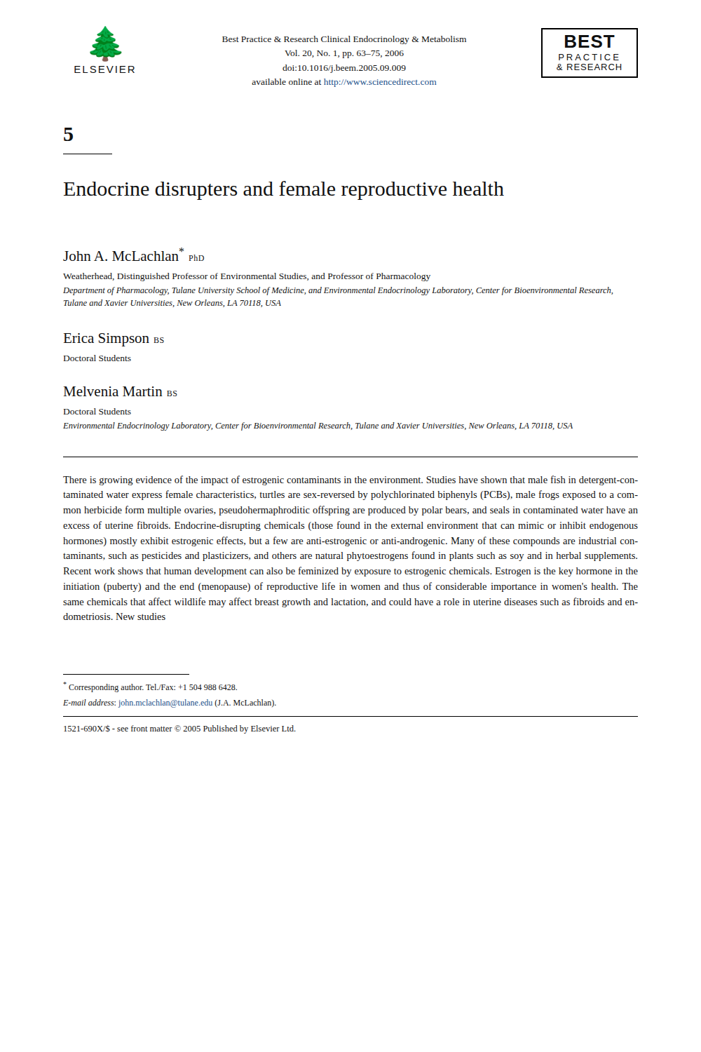🌲
ELSEVIER
Best Practice & Research Clinical Endocrinology & Metabolism
Vol. 20, No. 1, pp. 63–75, 2006
doi:10.1016/j.beem.2005.09.009
available online at http://www.sciencedirect.com
BEST
PRACTICE
& RESEARCH
5
Endocrine disrupters and female reproductive health
John A. McLachlan*PhD
Weatherhead, Distinguished Professor of Environmental Studies, and Professor of Pharmacology
Department of Pharmacology, Tulane University School of Medicine, and Environmental Endocrinology Laboratory, Center for Bioenvironmental Research, Tulane and Xavier Universities, New Orleans, LA 70118, USA
Erica Simpson BS
Doctoral Students
Melvenia Martin BS
Doctoral Students
Environmental Endocrinology Laboratory, Center for Bioenvironmental Research, Tulane and Xavier Universities, New Orleans, LA 70118, USA
There is growing evidence of the impact of estrogenic contaminants in the environment. Studies have shown that male fish in detergent-contaminated water express female characteristics, turtles are sex-reversed by polychlorinated biphenyls (PCBs), male frogs exposed to a common herbicide form multiple ovaries, pseudohermaphroditic offspring are produced by polar bears, and seals in contaminated water have an excess of uterine fibroids. Endocrine-disrupting chemicals (those found in the external environment that can mimic or inhibit endogenous hormones) mostly exhibit estrogenic effects, but a few are anti-estrogenic or anti-androgenic. Many of these compounds are industrial contaminants, such as pesticides and plasticizers, and others are natural phytoestrogens found in plants such as soy and in herbal supplements. Recent work shows that human development can also be feminized by exposure to estrogenic chemicals. Estrogen is the key hormone in the initiation (puberty) and the end (menopause) of reproductive life in women and thus of considerable importance in women's health. The same chemicals that affect wildlife may affect breast growth and lactation, and could have a role in uterine diseases such as fibroids and endometriosis. New studies
* Corresponding author. Tel./Fax: +1 504 988 6428.
E-mail address: john.mclachlan@tulane.edu (J.A. McLachlan).
1521-690X/$ - see front matter © 2005 Published by Elsevier Ltd.